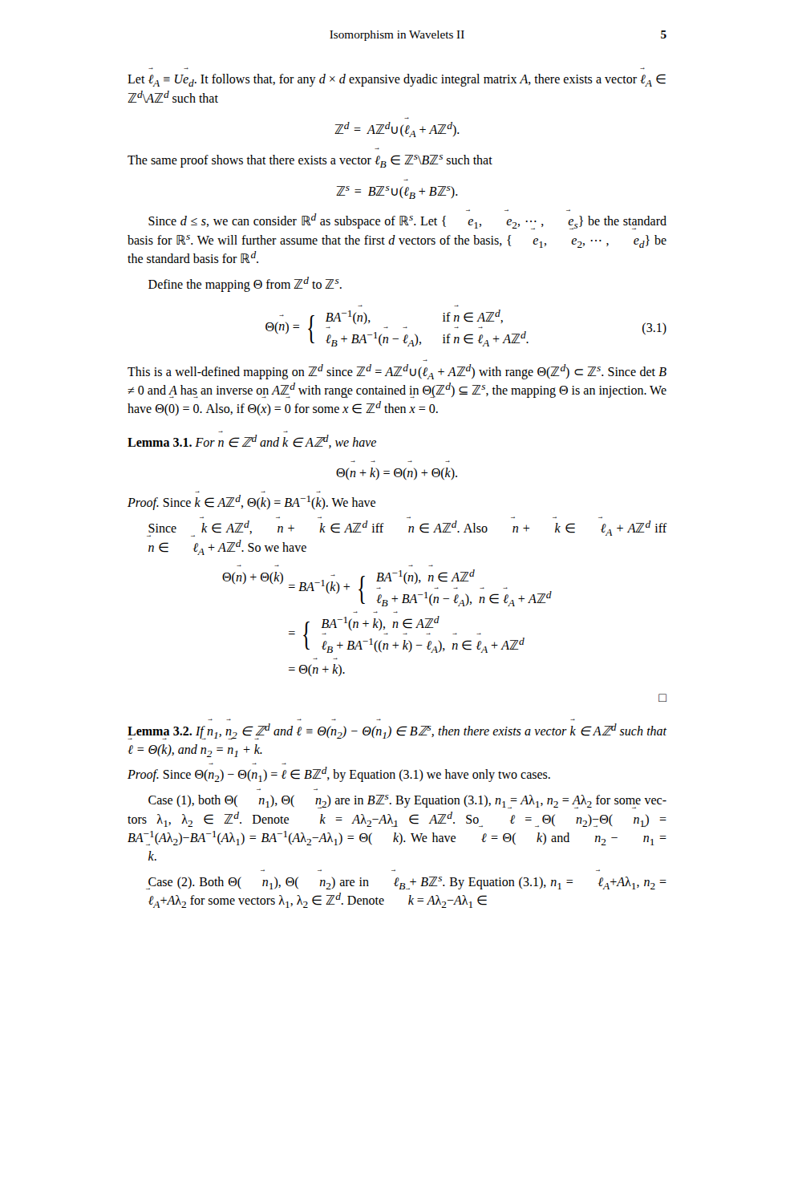Isomorphism in Wavelets II 5
Let ℓA ≡ Ued. It follows that, for any d × d expansive dyadic integral matrix A, there exists a vector ℓA ∈ ℤd\Aℤd such that
ℤd= Aℤd∪(ℓA + Aℤd).
The same proof shows that there exists a vector ℓB ∈ ℤs\Bℤs such that
ℤs= Bℤs∪(ℓB + Bℤs).
Since d ≤ s, we can consider ℝd as subspace of ℝs. Let {e1, e2, ⋯ , es} be the standard basis for ℝs. We will further assume that the first d vectors of the basis, {e1, e2, ⋯ , ed} be the standard basis for ℝd.
Define the mapping Θ from ℤd to ℤs.
Θ(n) = { BA−1(n), if n ∈ Aℤd, ℓB + BA−1(n − ℓA), if n ∈ ℓA + Aℤd. (3.1)
This is a well-defined mapping on ℤd since ℤd = Aℤd∪(ℓA + Aℤd) with range Θ(ℤd) ⊂ ℤs. Since det B ≠ 0 and A has an inverse on Aℤd with range contained in Θ(ℤd) ⊆ ℤs, the mapping Θ is an injection. We have Θ(0) = 0. Also, if Θ(x) = 0 for some x ∈ ℤd then x = 0.
Lemma 3.1. For n ∈ ℤd and k ∈ Aℤd, we have
Θ(n + k) = Θ(n) + Θ(k).
Proof. Since k ∈ Aℤd, Θ(k) = BA−1(k). We have
Since k ∈ Aℤd, n + k ∈ Aℤd iff n ∈ Aℤd. Also n + k ∈ ℓA + Aℤd iff n ∈ ℓA + Aℤd. So we have
Θ(n) + Θ(k) = BA−1(k) + { BA−1(n), n ∈ Aℤd ℓB + BA−1(n − ℓA), n ∈ ℓA + Aℤd = { BA−1(n + k), n ∈ Aℤd ℓB + BA−1((n + k) − ℓA), n ∈ ℓA + Aℤd = Θ(n + k).
□
Lemma 3.2. If n1, n2 ∈ ℤd and ℓ ≡ Θ(n2) − Θ(n1) ∈ Bℤs, then there exists a vector k ∈ Aℤd such that ℓ = Θ(k), and n2 = n1 + k.
Proof. Since Θ(n2) − Θ(n1) = ℓ ∈ Bℤd, by Equation (3.1) we have only two cases.
Case (1), both Θ(n1), Θ(n2) are in Bℤs. By Equation (3.1), n1 = Aλ1, n2 = Aλ2 for some vectors λ1, λ2 ∈ ℤd. Denote k = Aλ2−Aλ1 ∈ Aℤd. So ℓ = Θ(n2)−Θ(n1) = BA−1(Aλ2)−BA−1(Aλ1) = BA−1(Aλ2−Aλ1) = Θ(k). We have ℓ = Θ(k) and n2 − n1 = k.
Case (2). Both Θ(n1), Θ(n2) are in ℓB + Bℤs. By Equation (3.1), n1 = ℓA+Aλ1, n2 = ℓA+Aλ2 for some vectors λ1, λ2 ∈ ℤd. Denote k = Aλ2−Aλ1 ∈